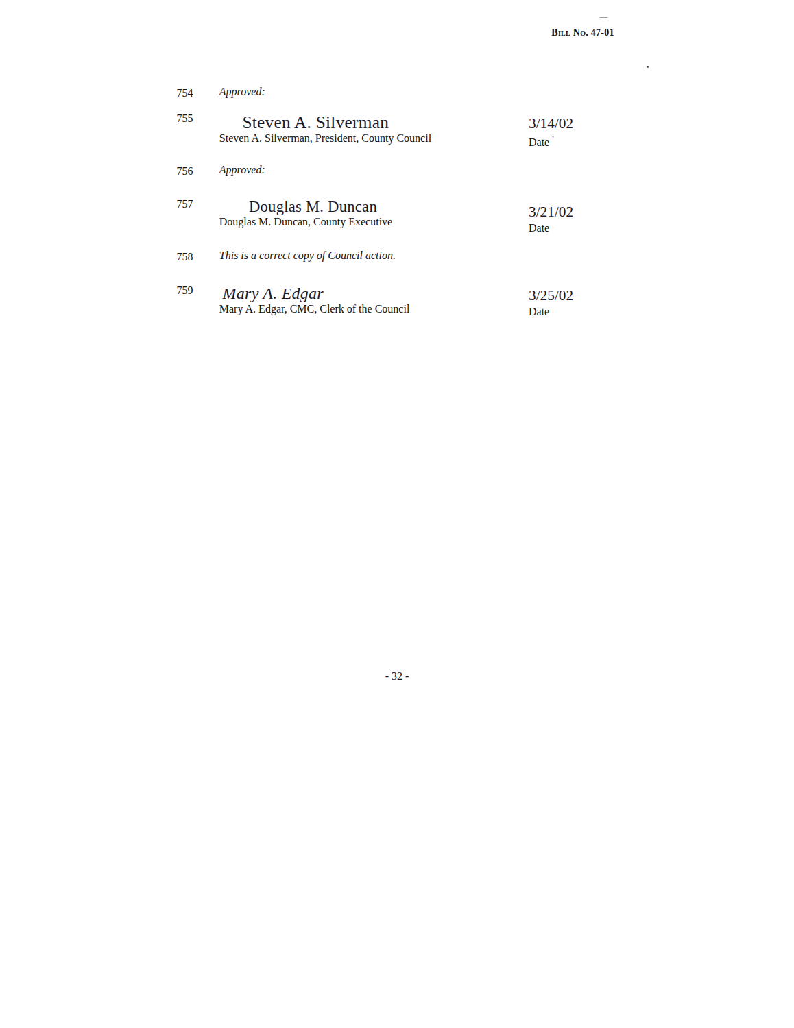—
Bill No. 47-01
•
754
Approved:
755
Steven A. Silverman
Steven A. Silverman, President, County Council
3/14/02
Date '
756
Approved:
757
Douglas M. Duncan
Douglas M. Duncan, County Executive
3/21/02
Date
758
This is a correct copy of Council action.
759
Mary A. Edgar
Mary A. Edgar, CMC, Clerk of the Council
3/25/02
Date
- 32 -